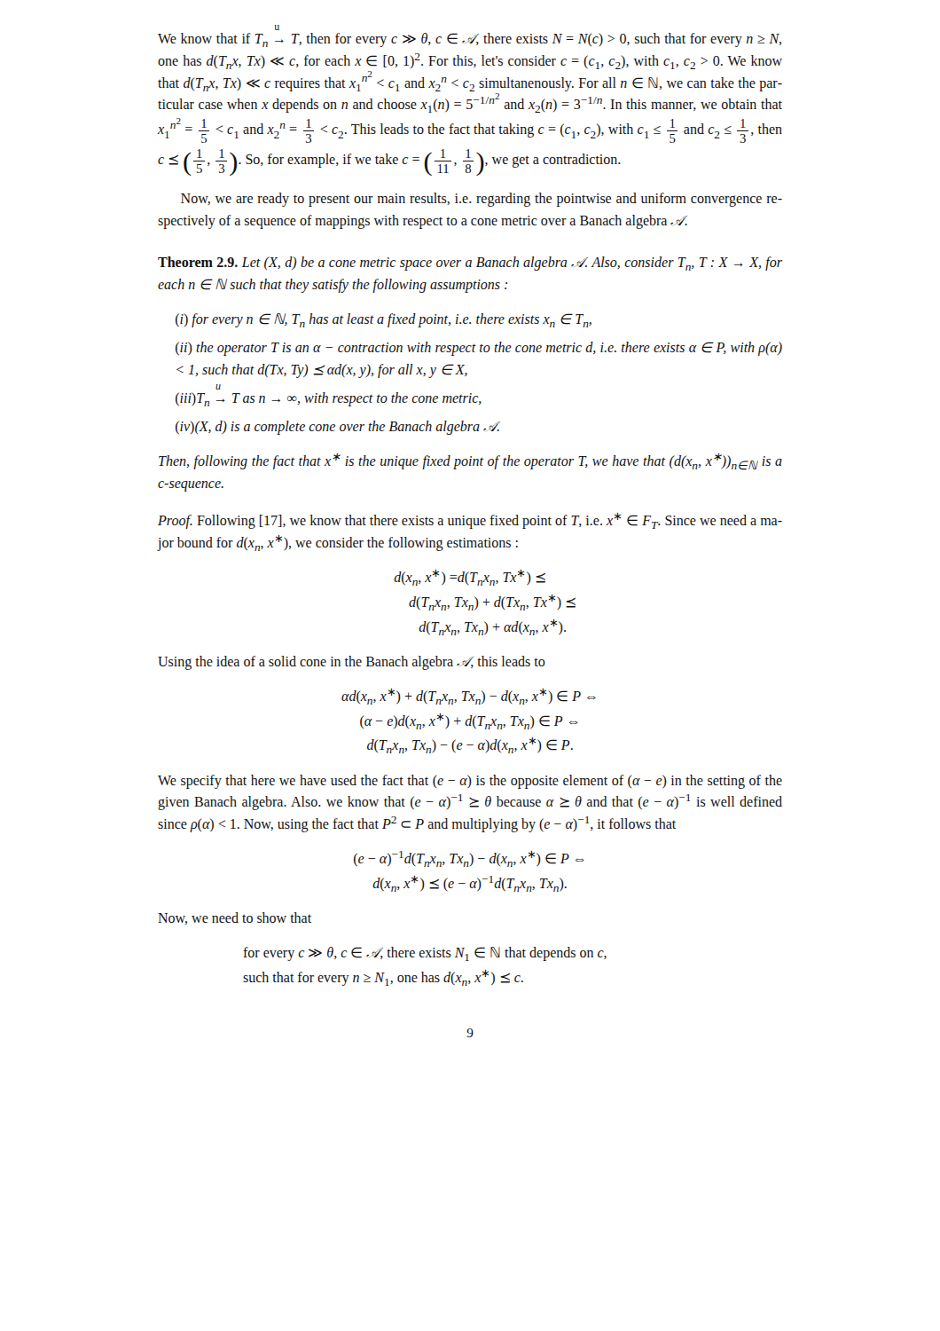We know that if Tn u→ T, then for every c ≫ θ, c ∈ 𝒜, there exists N = N(c) > 0, such that for every n ≥ N, one has d(Tnx, Tx) ≪ c, for each x ∈ [0, 1)2. For this, let's consider c = (c1, c2), with c1, c2 > 0. We know that d(Tnx, Tx) ≪ c requires that x1n2 < c1 and x2n < c2 simultanenously. For all n ∈ ℕ, we can take the particular case when x depends on n and choose x1(n) = 5−1/n2 and x2(n) = 3−1/n. In this manner, we obtain that x1n2 = 15 < c1 and x2n = 13 < c2. This leads to the fact that taking c = (c1, c2), with c1 ≤ 15 and c2 ≤ 13, then c ⪯ (15, 13). So, for example, if we take c = (111, 18), we get a contradiction.
Now, we are ready to present our main results, i.e. regarding the pointwise and uniform convergence respectively of a sequence of mappings with respect to a cone metric over a Banach algebra 𝒜.
Theorem 2.9. Let (X, d) be a cone metric space over a Banach algebra 𝒜. Also, consider Tn, T : X → X, for each n ∈ ℕ such that they satisfy the following assumptions :
(i) for every n ∈ ℕ, Tn has at least a fixed point, i.e. there exists xn ∈ Tn,
(ii) the operator T is an α − contraction with respect to the cone metric d, i.e. there exists α ∈ P, with ρ(α) < 1, such that d(Tx, Ty) ⪯ αd(x, y), for all x, y ∈ X,
(iii) Tn u→ T as n → ∞, with respect to the cone metric,
(iv)(X, d) is a complete cone over the Banach algebra 𝒜.
Then, following the fact that x∗ is the unique fixed point of the operator T, we have that (d(xn, x∗))n∈ℕ is a c-sequence.
Proof. Following [17], we know that there exists a unique fixed point of T, i.e. x∗ ∈ FT. Since we need a major bound for d(xn, x∗), we consider the following estimations :
d(xn, x∗) =d(Tnxn, Tx∗) ⪯ d(Tnxn, Txn) + d(Txn, Tx∗) ⪯ d(Tnxn, Txn) + αd(xn, x∗).
Using the idea of a solid cone in the Banach algebra 𝒜, this leads to
αd(xn, x∗) + d(Tnxn, Txn) − d(xn, x∗) ∈ P ⇔ (α − e)d(xn, x∗) + d(Tnxn, Txn) ∈ P ⇔ d(Tnxn, Txn) − (e − α)d(xn, x∗) ∈ P.
We specify that here we have used the fact that (e − α) is the opposite element of (α − e) in the setting of the given Banach algebra. Also. we know that (e − α)−1 ⪰ θ because α ⪰ θ and that (e − α)−1 is well defined since ρ(α) < 1. Now, using the fact that P2 ⊂ P and multiplying by (e − α)−1, it follows that
(e − α)−1d(Tnxn, Txn) − d(xn, x∗) ∈ P ⇔ d(xn, x∗) ⪯ (e − α)−1d(Tnxn, Txn).
Now, we need to show that
for every c ≫ θ, c ∈ 𝒜, there exists N1 ∈ ℕ that depends on c, such that for every n ≥ N1, one has d(xn, x∗) ⪯ c.
9